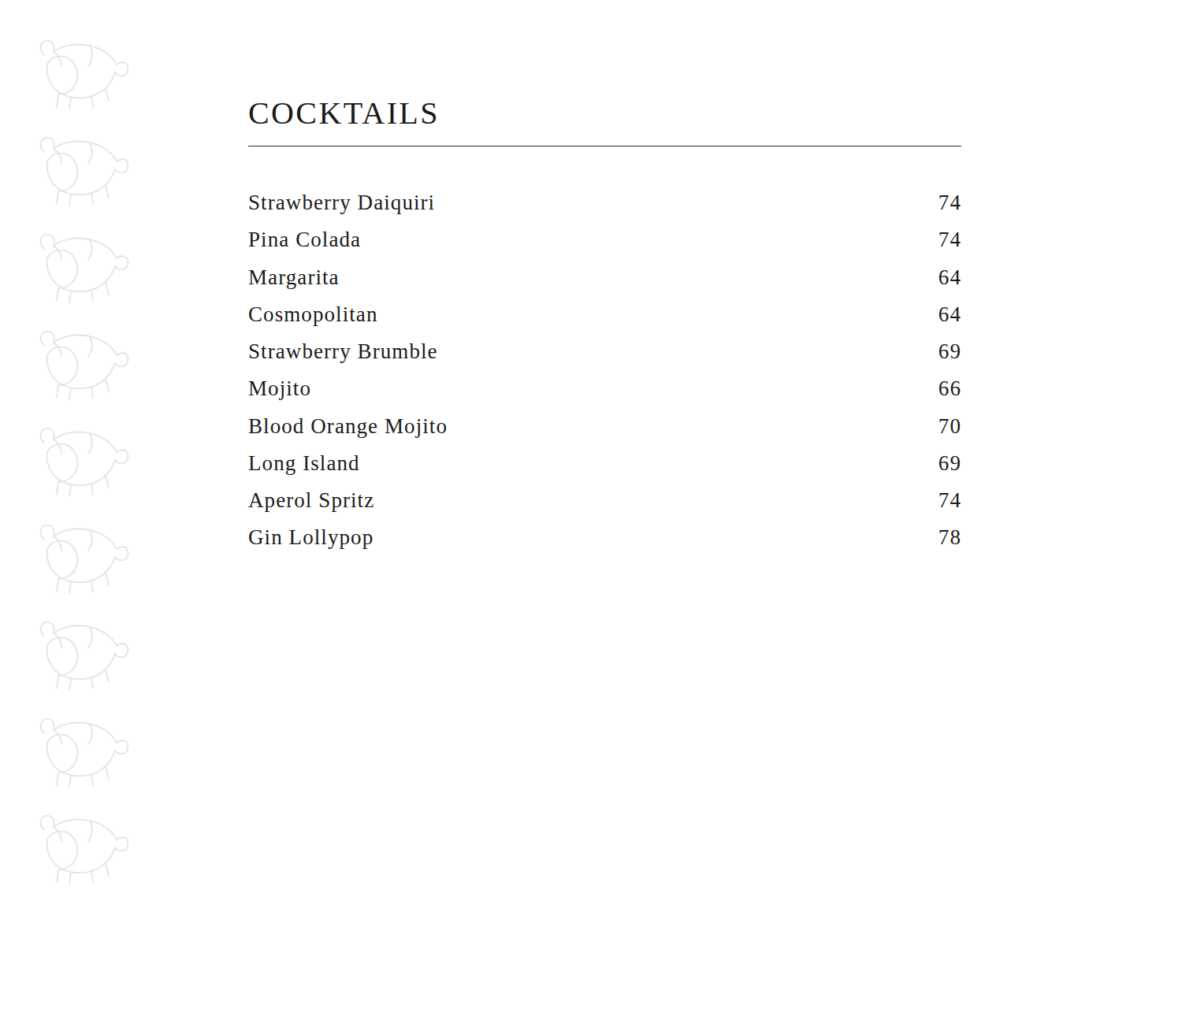COCKTAILS
Strawberry Daiquiri 74
Pina Colada 74
Margarita 64
Cosmopolitan 64
Strawberry Brumble 69
Mojito 66
Blood Orange Mojito 70
Long Island 69
Aperol Spritz 74
Gin Lollypop 78